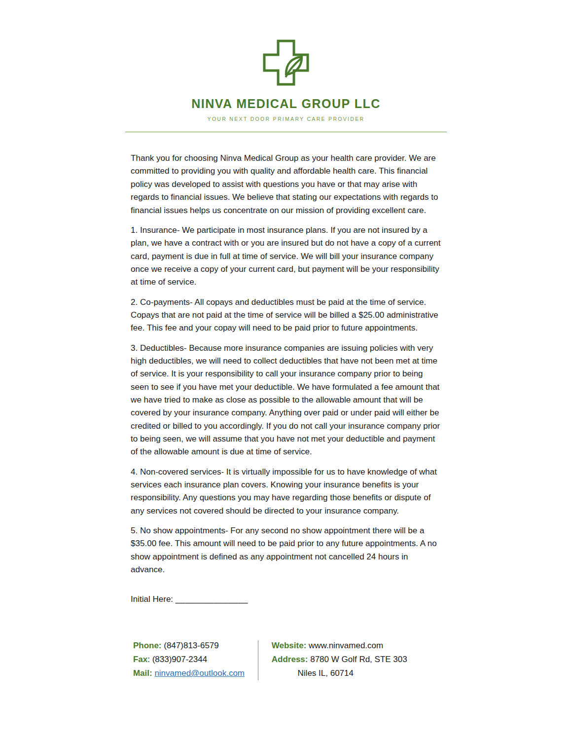NINVA MEDICAL GROUP LLC
Your Next Door Primary Care Provider
Thank you for choosing Ninva Medical Group as your health care provider. We are committed to providing you with quality and affordable health care. This financial policy was developed to assist with questions you have or that may arise with regards to financial issues. We believe that stating our expectations with regards to financial issues helps us concentrate on our mission of providing excellent care.
1. Insurance- We participate in most insurance plans. If you are not insured by a plan, we have a contract with or you are insured but do not have a copy of a current card, payment is due in full at time of service. We will bill your insurance company once we receive a copy of your current card, but payment will be your responsibility at time of service.
2. Co-payments- All copays and deductibles must be paid at the time of service. Copays that are not paid at the time of service will be billed a $25.00 administrative fee. This fee and your copay will need to be paid prior to future appointments.
3. Deductibles- Because more insurance companies are issuing policies with very high deductibles, we will need to collect deductibles that have not been met at time of service. It is your responsibility to call your insurance company prior to being seen to see if you have met your deductible. We have formulated a fee amount that we have tried to make as close as possible to the allowable amount that will be covered by your insurance company. Anything over paid or under paid will either be credited or billed to you accordingly. If you do not call your insurance company prior to being seen, we will assume that you have not met your deductible and payment of the allowable amount is due at time of service.
4. Non-covered services- It is virtually impossible for us to have knowledge of what services each insurance plan covers. Knowing your insurance benefits is your responsibility. Any questions you may have regarding those benefits or dispute of any services not covered should be directed to your insurance company.
5. No show appointments- For any second no show appointment there will be a $35.00 fee. This amount will need to be paid prior to any future appointments. A no show appointment is defined as any appointment not cancelled 24 hours in advance.
Initial Here: _______________
Phone: (847)813-6579
Fax: (833)907-2344
Mail: ninvamed@outlook.com
Website: www.ninvamed.com
Address: 8780 W Golf Rd, STE 303
Niles IL, 60714